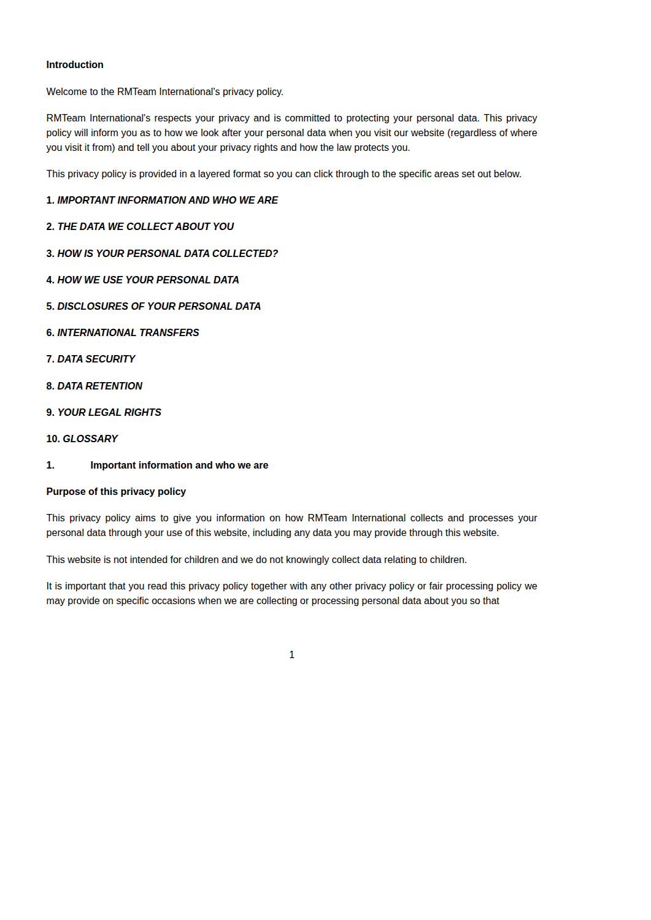Introduction
Welcome to the RMTeam International's privacy policy.
RMTeam International's respects your privacy and is committed to protecting your personal data. This privacy policy will inform you as to how we look after your personal data when you visit our website (regardless of where you visit it from) and tell you about your privacy rights and how the law protects you.
This privacy policy is provided in a layered format so you can click through to the specific areas set out below.
IMPORTANT INFORMATION AND WHO WE ARE
THE DATA WE COLLECT ABOUT YOU
HOW IS YOUR PERSONAL DATA COLLECTED?
HOW WE USE YOUR PERSONAL DATA
DISCLOSURES OF YOUR PERSONAL DATA
INTERNATIONAL TRANSFERS
DATA SECURITY
DATA RETENTION
YOUR LEGAL RIGHTS
GLOSSARY
1. Important information and who we are
Purpose of this privacy policy
This privacy policy aims to give you information on how RMTeam International collects and processes your personal data through your use of this website, including any data you may provide through this website.
This website is not intended for children and we do not knowingly collect data relating to children.
It is important that you read this privacy policy together with any other privacy policy or fair processing policy we may provide on specific occasions when we are collecting or processing personal data about you so that
1